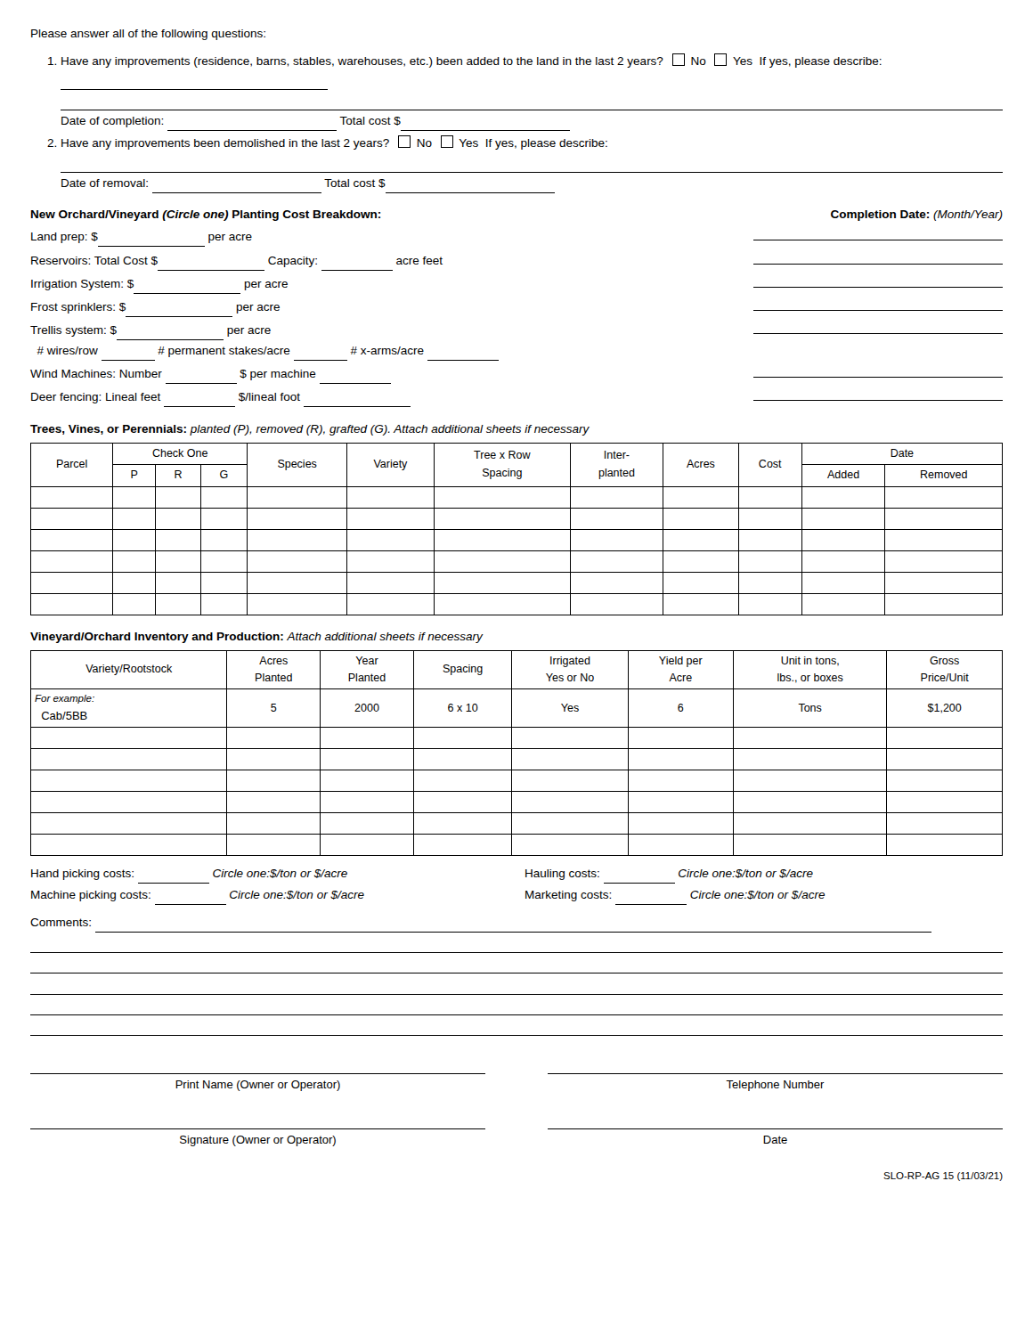Please answer all of the following questions:
Have any improvements (residence, barns, stables, warehouses, etc.) been added to the land in the last 2 years? No Yes If yes, please describe:
Date of completion: Total cost $
Have any improvements been demolished in the last 2 years? No Yes If yes, please describe:
Date of removal: Total cost $
New Orchard/Vineyard (Circle one) Planting Cost Breakdown:
Completion Date: (Month/Year)
| Land prep: $ per acre | |
| Reservoirs: Total Cost $ Capacity: acre feet | |
| Irrigation System: $ per acre | |
| Frost sprinklers: $ per acre | |
| Trellis system: $ per acre | |
| # wires/row # permanent stakes/acre # x-arms/acre | |
| Wind Machines: Number $ per machine | |
| Deer fencing: Lineal feet $/lineal foot | |
Trees, Vines, or Perennials: planted (P), removed (R), grafted (G). Attach additional sheets if necessary
| Parcel | Check One | Species | Variety | Tree x Row Spacing | Inter- planted | Acres | Cost | Date |
| --- | --- | --- | --- | --- | --- | --- | --- | --- |
| P | R | G | Added | Removed |
Vineyard/Orchard Inventory and Production: Attach additional sheets if necessary
| Variety/Rootstock | Acres Planted | Year Planted | Spacing | Irrigated Yes or No | Yield per Acre | Unit in tons, lbs., or boxes | Gross Price/Unit |
| --- | --- | --- | --- | --- | --- | --- | --- |
| For example: Cab/5BB | 5 | 2000 | 6 x 10 | Yes | 6 | Tons | $1,200 |
Hand picking costs: Circle one:$/ton or $/acre
Hauling costs: Circle one:$/ton or $/acre
Machine picking costs: Circle one:$/ton or $/acre
Marketing costs: Circle one:$/ton or $/acre
Comments:
Print Name (Owner or Operator)
Telephone Number
Signature (Owner or Operator)
Date
SLO-RP-AG 15 (11/03/21)